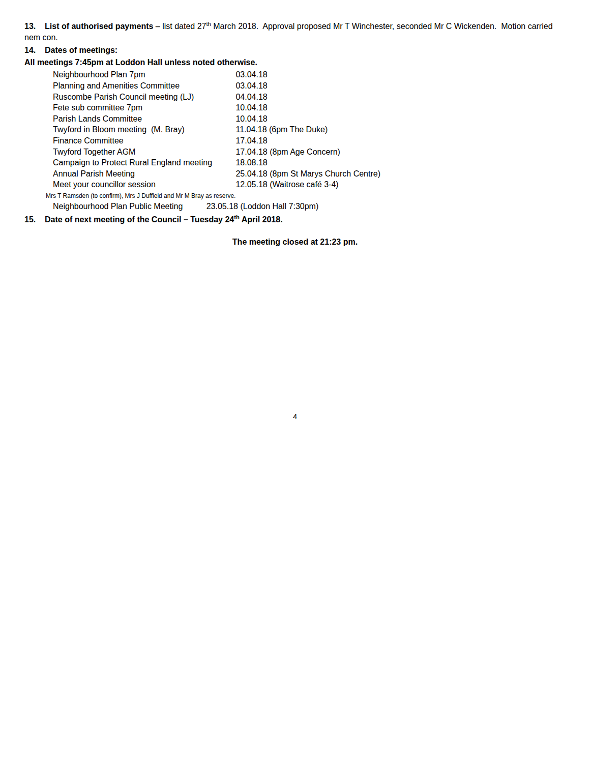13. List of authorised payments – list dated 27th March 2018. Approval proposed Mr T Winchester, seconded Mr C Wickenden. Motion carried nem con.
14. Dates of meetings:
All meetings 7:45pm at Loddon Hall unless noted otherwise.
| Neighbourhood Plan 7pm | 03.04.18 |
| Planning and Amenities Committee | 03.04.18 |
| Ruscombe Parish Council meeting (LJ) | 04.04.18 |
| Fete sub committee 7pm | 10.04.18 |
| Parish Lands Committee | 10.04.18 |
| Twyford in Bloom meeting (M. Bray) | 11.04.18 (6pm The Duke) |
| Finance Committee | 17.04.18 |
| Twyford Together AGM | 17.04.18 (8pm Age Concern) |
| Campaign to Protect Rural England meeting | 18.08.18 |
| Annual Parish Meeting | 25.04.18 (8pm St Marys Church Centre) |
| Meet your councillor session | 12.05.18 (Waitrose café 3-4) |
Mrs T Ramsden (to confirm), Mrs J Duffield and Mr M Bray as reserve.
| Neighbourhood Plan Public Meeting | 23.05.18 (Loddon Hall 7:30pm) |
15. Date of next meeting of the Council – Tuesday 24th April 2018.
The meeting closed at 21:23 pm.
4